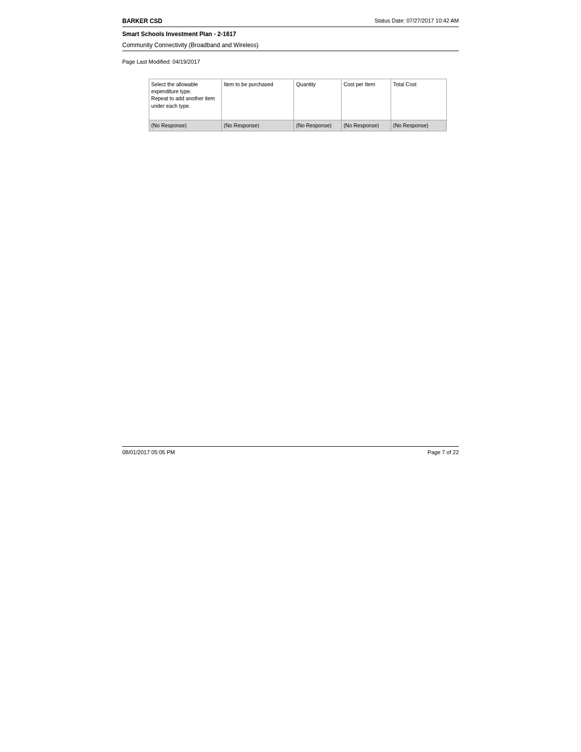| BARKER CSD | Status Date: 07/27/2017 10:42 AM |
Smart Schools Investment Plan - 2-1617
Community Connectivity (Broadband and Wireless)
Page Last Modified: 04/19/2017
| Select the allowable expenditure type. Repeat to add another item under each type. | Item to be purchased | Quantity | Cost per Item | Total Cost |
| --- | --- | --- | --- | --- |
| (No Response) | (No Response) | (No Response) | (No Response) | (No Response) |
| 08/01/2017 05:05 PM | Page 7 of 22 |